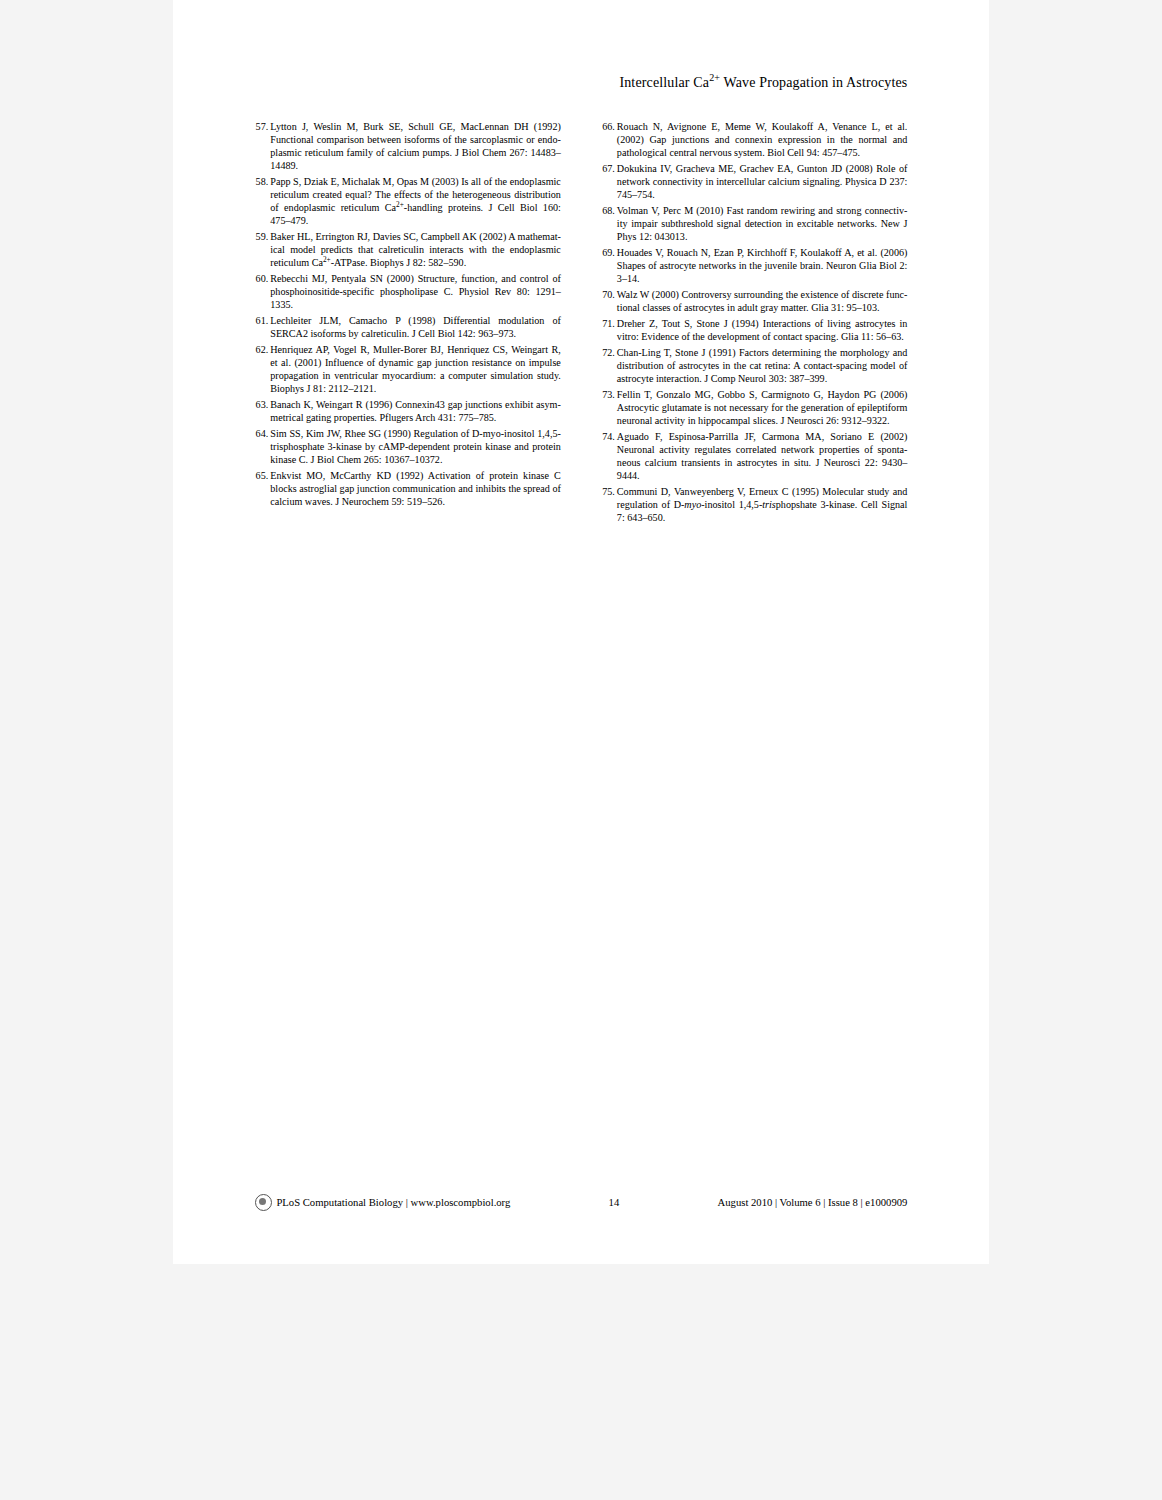Intercellular Ca2+ Wave Propagation in Astrocytes
Lytton J, Weslin M, Burk SE, Schull GE, MacLennan DH (1992) Functional comparison between isoforms of the sarcoplasmic or endoplasmic reticulum family of calcium pumps. J Biol Chem 267: 14483–14489.
Papp S, Dziak E, Michalak M, Opas M (2003) Is all of the endoplasmic reticulum created equal? The effects of the heterogeneous distribution of endoplasmic reticulum Ca2+-handling proteins. J Cell Biol 160: 475–479.
Baker HL, Errington RJ, Davies SC, Campbell AK (2002) A mathematical model predicts that calreticulin interacts with the endoplasmic reticulum Ca2+-ATPase. Biophys J 82: 582–590.
Rebecchi MJ, Pentyala SN (2000) Structure, function, and control of phosphoinositide-specific phospholipase C. Physiol Rev 80: 1291–1335.
Lechleiter JLM, Camacho P (1998) Differential modulation of SERCA2 isoforms by calreticulin. J Cell Biol 142: 963–973.
Henriquez AP, Vogel R, Muller-Borer BJ, Henriquez CS, Weingart R, et al. (2001) Influence of dynamic gap junction resistance on impulse propagation in ventricular myocardium: a computer simulation study. Biophys J 81: 2112–2121.
Banach K, Weingart R (1996) Connexin43 gap junctions exhibit asymmetrical gating properties. Pflugers Arch 431: 775–785.
Sim SS, Kim JW, Rhee SG (1990) Regulation of D-myo-inositol 1,4,5-trisphosphate 3-kinase by cAMP-dependent protein kinase and protein kinase C. J Biol Chem 265: 10367–10372.
Enkvist MO, McCarthy KD (1992) Activation of protein kinase C blocks astroglial gap junction communication and inhibits the spread of calcium waves. J Neurochem 59: 519–526.
Rouach N, Avignone E, Meme W, Koulakoff A, Venance L, et al. (2002) Gap junctions and connexin expression in the normal and pathological central nervous system. Biol Cell 94: 457–475.
Dokukina IV, Gracheva ME, Grachev EA, Gunton JD (2008) Role of network connectivity in intercellular calcium signaling. Physica D 237: 745–754.
Volman V, Perc M (2010) Fast random rewiring and strong connectivity impair subthreshold signal detection in excitable networks. New J Phys 12: 043013.
Houades V, Rouach N, Ezan P, Kirchhoff F, Koulakoff A, et al. (2006) Shapes of astrocyte networks in the juvenile brain. Neuron Glia Biol 2: 3–14.
Walz W (2000) Controversy surrounding the existence of discrete functional classes of astrocytes in adult gray matter. Glia 31: 95–103.
Dreher Z, Tout S, Stone J (1994) Interactions of living astrocytes in vitro: Evidence of the development of contact spacing. Glia 11: 56–63.
Chan-Ling T, Stone J (1991) Factors determining the morphology and distribution of astrocytes in the cat retina: A contact-spacing model of astrocyte interaction. J Comp Neurol 303: 387–399.
Fellin T, Gonzalo MG, Gobbo S, Carmignoto G, Haydon PG (2006) Astrocytic glutamate is not necessary for the generation of epileptiform neuronal activity in hippocampal slices. J Neurosci 26: 9312–9322.
Aguado F, Espinosa-Parrilla JF, Carmona MA, Soriano E (2002) Neuronal activity regulates correlated network properties of spontaneous calcium transients in astrocytes in situ. J Neurosci 22: 9430–9444.
Communi D, Vanweyenberg V, Erneux C (1995) Molecular study and regulation of D-myo-inositol 1,4,5-trisphopshate 3-kinase. Cell Signal 7: 643–650.
PLoS Computational Biology | www.ploscompbiol.org
14
August 2010 | Volume 6 | Issue 8 | e1000909